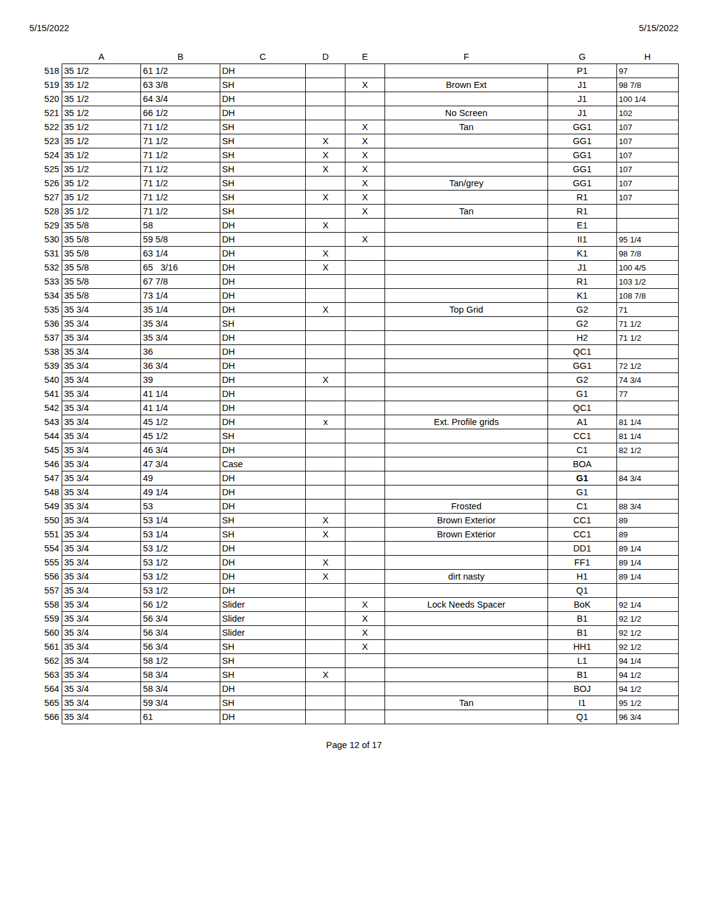5/15/2022 5/15/2022
Window schedule listing sizes, types, options, and codes
| | A | B | C | D | E | F | G | H |
| --- | --- | --- | --- | --- | --- | --- | --- | --- |
| 518 | 35 1/2 | 61 1/2 | DH | | | | P1 | 97 |
| 519 | 35 1/2 | 63 3/8 | SH | | X | Brown Ext | J1 | 98 7/8 |
| 520 | 35 1/2 | 64 3/4 | DH | | | | J1 | 100 1/4 |
| 521 | 35 1/2 | 66 1/2 | DH | | | No Screen | J1 | 102 |
| 522 | 35 1/2 | 71 1/2 | SH | | X | Tan | GG1 | 107 |
| 523 | 35 1/2 | 71 1/2 | SH | X | X | | GG1 | 107 |
| 524 | 35 1/2 | 71 1/2 | SH | X | X | | GG1 | 107 |
| 525 | 35 1/2 | 71 1/2 | SH | X | X | | GG1 | 107 |
| 526 | 35 1/2 | 71 1/2 | SH | | X | Tan/grey | GG1 | 107 |
| 527 | 35 1/2 | 71 1/2 | SH | X | X | | R1 | 107 |
| 528 | 35 1/2 | 71 1/2 | SH | | X | Tan | R1 | |
| 529 | 35 5/8 | 58 | DH | X | | | E1 | |
| 530 | 35 5/8 | 59 5/8 | DH | | X | | II1 | 95 1/4 |
| 531 | 35 5/8 | 63 1/4 | DH | X | | | K1 | 98 7/8 |
| 532 | 35 5/8 | 65 3/16 | DH | X | | | J1 | 100 4/5 |
| 533 | 35 5/8 | 67 7/8 | DH | | | | R1 | 103 1/2 |
| 534 | 35 5/8 | 73 1/4 | DH | | | | K1 | 108 7/8 |
| 535 | 35 3/4 | 35 1/4 | DH | X | | Top Grid | G2 | 71 |
| 536 | 35 3/4 | 35 3/4 | SH | | | | G2 | 71 1/2 |
| 537 | 35 3/4 | 35 3/4 | DH | | | | H2 | 71 1/2 |
| 538 | 35 3/4 | 36 | DH | | | | QC1 | |
| 539 | 35 3/4 | 36 3/4 | DH | | | | GG1 | 72 1/2 |
| 540 | 35 3/4 | 39 | DH | X | | | G2 | 74 3/4 |
| 541 | 35 3/4 | 41 1/4 | DH | | | | G1 | 77 |
| 542 | 35 3/4 | 41 1/4 | DH | | | | QC1 | |
| 543 | 35 3/4 | 45 1/2 | DH | x | | Ext. Profile grids | A1 | 81 1/4 |
| 544 | 35 3/4 | 45 1/2 | SH | | | | CC1 | 81 1/4 |
| 545 | 35 3/4 | 46 3/4 | DH | | | | C1 | 82 1/2 |
| 546 | 35 3/4 | 47 3/4 | Case | | | | BOA | |
| 547 | 35 3/4 | 49 | DH | | | | G1 | 84 3/4 |
| 548 | 35 3/4 | 49 1/4 | DH | | | | G1 | |
| 549 | 35 3/4 | 53 | DH | | | Frosted | C1 | 88 3/4 |
| 550 | 35 3/4 | 53 1/4 | SH | X | | Brown Exterior | CC1 | 89 |
| 551 | 35 3/4 | 53 1/4 | SH | X | | Brown Exterior | CC1 | 89 |
| 554 | 35 3/4 | 53 1/2 | DH | | | | DD1 | 89 1/4 |
| 555 | 35 3/4 | 53 1/2 | DH | X | | | FF1 | 89 1/4 |
| 556 | 35 3/4 | 53 1/2 | DH | X | | dirt nasty | H1 | 89 1/4 |
| 557 | 35 3/4 | 53 1/2 | DH | | | | Q1 | |
| 558 | 35 3/4 | 56 1/2 | Slider | | X | Lock Needs Spacer | BoK | 92 1/4 |
| 559 | 35 3/4 | 56 3/4 | Slider | | X | | B1 | 92 1/2 |
| 560 | 35 3/4 | 56 3/4 | Slider | | X | | B1 | 92 1/2 |
| 561 | 35 3/4 | 56 3/4 | SH | | X | | HH1 | 92 1/2 |
| 562 | 35 3/4 | 58 1/2 | SH | | | | L1 | 94 1/4 |
| 563 | 35 3/4 | 58 3/4 | SH | X | | | B1 | 94 1/2 |
| 564 | 35 3/4 | 58 3/4 | DH | | | | BOJ | 94 1/2 |
| 565 | 35 3/4 | 59 3/4 | SH | | | Tan | I1 | 95 1/2 |
| 566 | 35 3/4 | 61 | DH | | | | Q1 | 96 3/4 |
Page 12 of 17